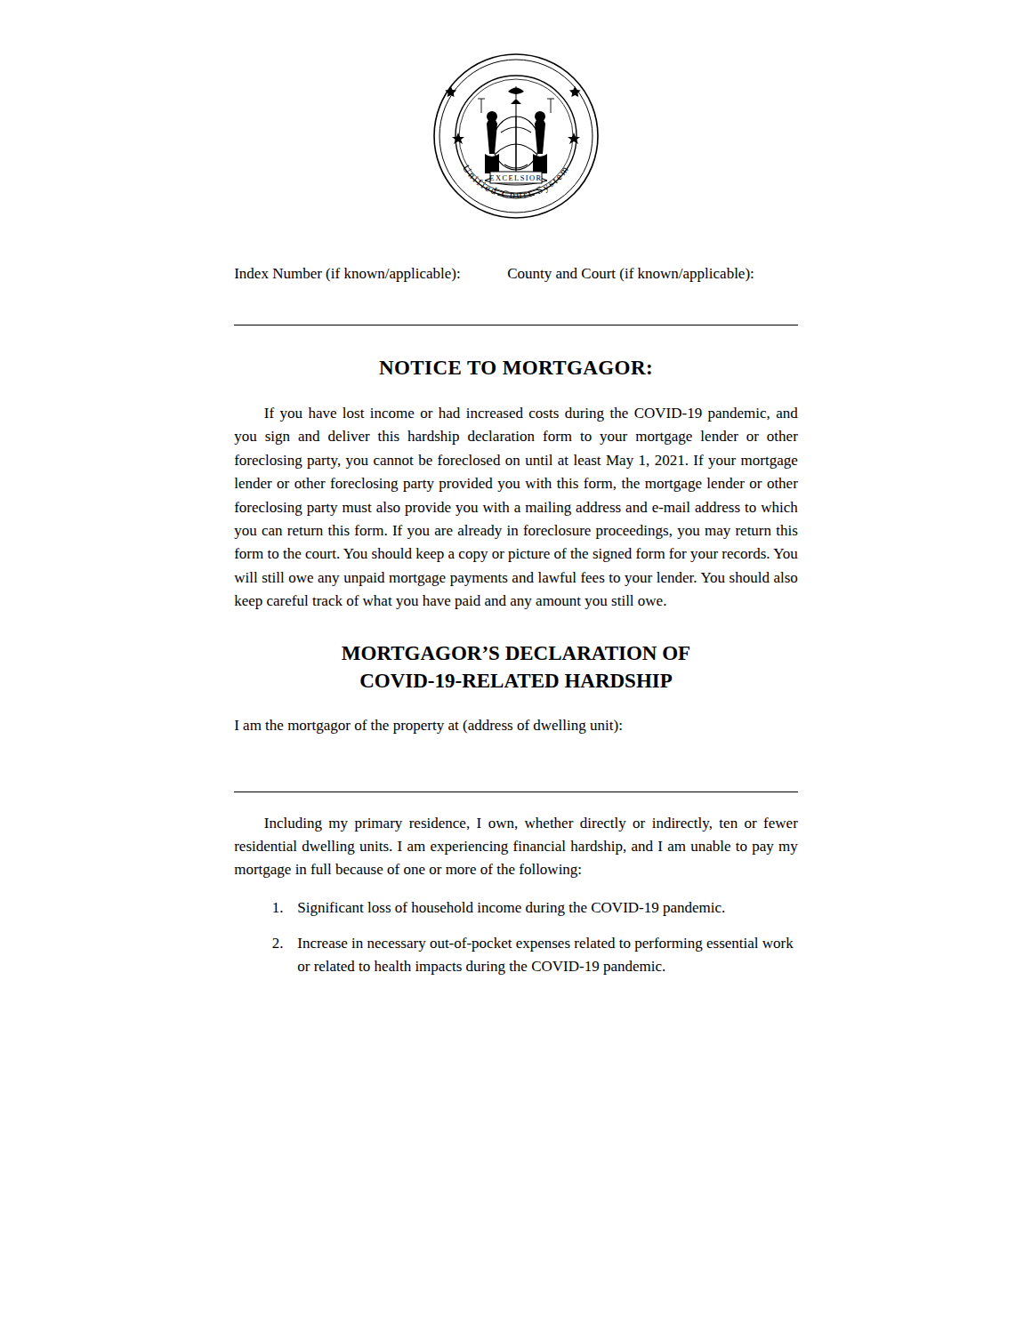State of New York Unified Court System seal State of New York Unified Court System EXCELSIOR
| Index Number (if known/applicable): | County and Court (if known/applicable): |
NOTICE TO MORTGAGOR:
If you have lost income or had increased costs during the COVID-19 pandemic, and you sign and deliver this hardship declaration form to your mortgage lender or other foreclosing party, you cannot be foreclosed on until at least May 1, 2021. If your mortgage lender or other foreclosing party provided you with this form, the mortgage lender or other foreclosing party must also provide you with a mailing address and e-mail address to which you can return this form. If you are already in foreclosure proceedings, you may return this form to the court. You should keep a copy or picture of the signed form for your records. You will still owe any unpaid mortgage payments and lawful fees to your lender. You should also keep careful track of what you have paid and any amount you still owe.
MORTGAGOR’S DECLARATION OF
COVID-19-RELATED HARDSHIP
I am the mortgagor of the property at (address of dwelling unit):
Including my primary residence, I own, whether directly or indirectly, ten or fewer residential dwelling units. I am experiencing financial hardship, and I am unable to pay my mortgage in full because of one or more of the following:
Significant loss of household income during the COVID-19 pandemic.
Increase in necessary out-of-pocket expenses related to performing essential work or related to health impacts during the COVID-19 pandemic.